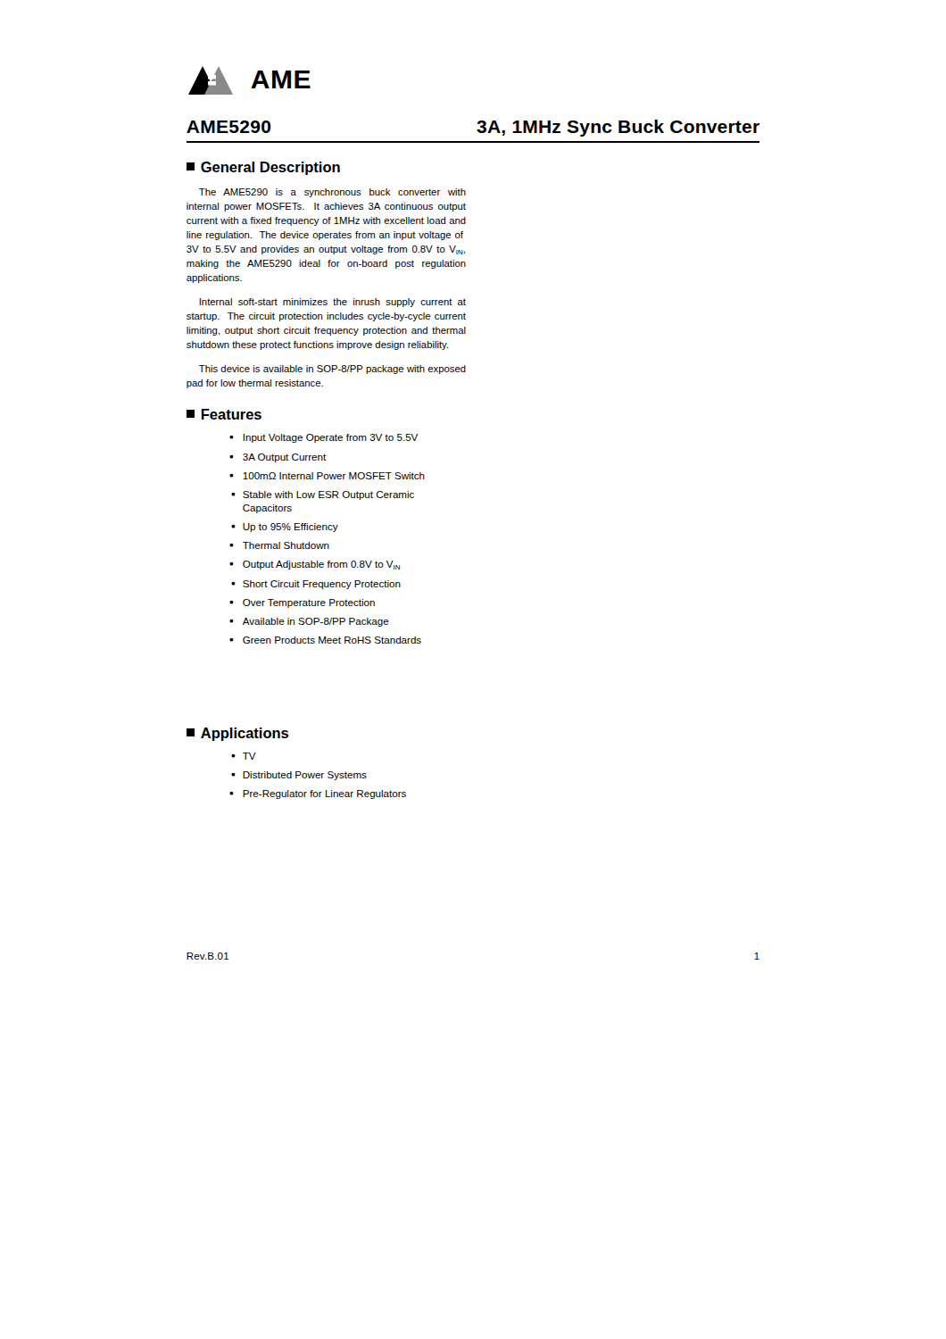AME
AME5290
3A, 1MHz Sync Buck Converter
General Description
The AME5290 is a synchronous buck converter with internal power MOSFETs. It achieves 3A continuous output current with a fixed frequency of 1MHz with excellent load and line regulation. The device operates from an input voltage of 3V to 5.5V and provides an output voltage from 0.8V to VIN, making the AME5290 ideal for on-board post regulation applications.
Internal soft-start minimizes the inrush supply current at startup. The circuit protection includes cycle-by-cycle current limiting, output short circuit frequency protection and thermal shutdown these protect functions improve design reliability.
This device is available in SOP-8/PP package with exposed pad for low thermal resistance.
Features
Input Voltage Operate from 3V to 5.5V
3A Output Current
100mΩ Internal Power MOSFET Switch
Stable with Low ESR Output Ceramic
Capacitors
Up to 95% Efficiency
Thermal Shutdown
Output Adjustable from 0.8V to VIN
Short Circuit Frequency Protection
Over Temperature Protection
Available in SOP-8/PP Package
Green Products Meet RoHS Standards
Applications
TV
Distributed Power Systems
Pre-Regulator for Linear Regulators
Rev.B.01
1